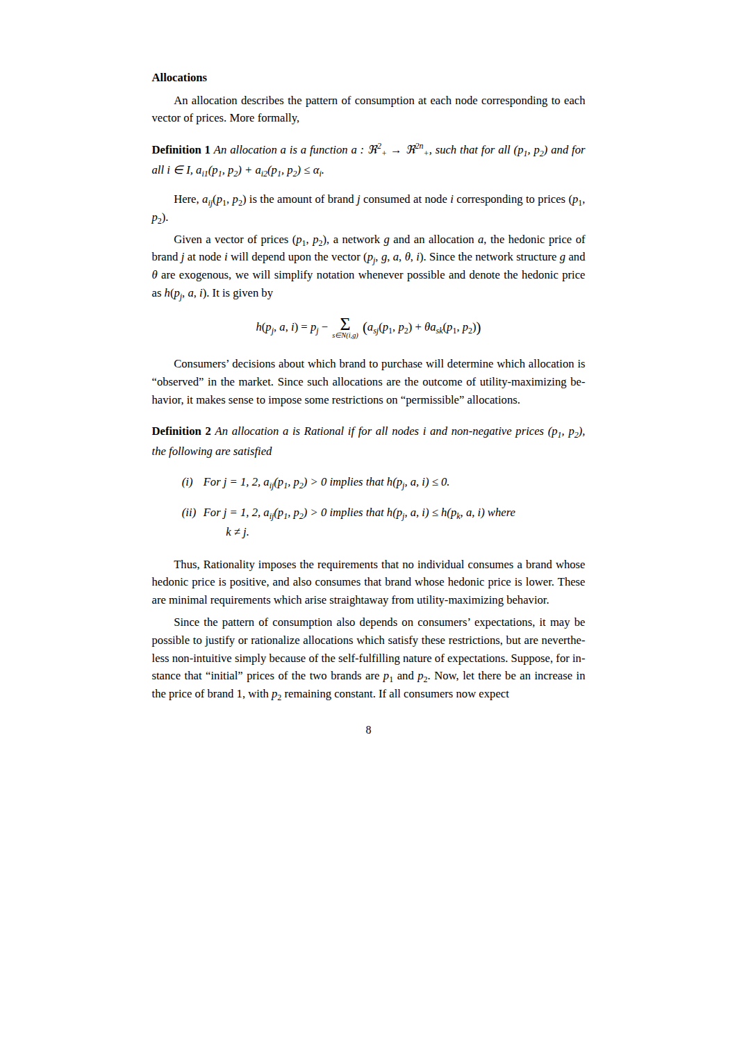Allocations
An allocation describes the pattern of consumption at each node corresponding to each vector of prices. More formally,
Definition 1 An allocation a is a function a : ℜ2+ → ℜ2n+, such that for all (p1, p2) and for all i ∈ I, ai1(p1, p2) + ai2(p1, p2) ≤ αi.
Here, aij(p1, p2) is the amount of brand j consumed at node i corresponding to prices (p1, p2).
Given a vector of prices (p1, p2), a network g and an allocation a, the hedonic price of brand j at node i will depend upon the vector (pj, g, a, θ, i). Since the network structure g and θ are exogenous, we will simplify notation whenever possible and denote the hedonic price as h(pj, a, i). It is given by
h(pj, a, i) = pj − Σs∈N(i,g) (asj(p1, p2) + θask(p1, p2))
Consumers’ decisions about which brand to purchase will determine which allocation is “observed” in the market. Since such allocations are the outcome of utility-maximizing behavior, it makes sense to impose some restrictions on “permissible” allocations.
Definition 2 An allocation a is Rational if for all nodes i and non-negative prices (p1, p2), the following are satisfied
(i) For j = 1, 2, aij(p1, p2) > 0 implies that h(pj, a, i) ≤ 0.
(ii) For j = 1, 2, aij(p1, p2) > 0 implies that h(pj, a, i) ≤ h(pk, a, i) where k ≠ j.
Thus, Rationality imposes the requirements that no individual consumes a brand whose hedonic price is positive, and also consumes that brand whose hedonic price is lower. These are minimal requirements which arise straightaway from utility-maximizing behavior.
Since the pattern of consumption also depends on consumers’ expectations, it may be possible to justify or rationalize allocations which satisfy these restrictions, but are nevertheless non-intuitive simply because of the self-fulfilling nature of expectations. Suppose, for instance that “initial” prices of the two brands are p1 and p2. Now, let there be an increase in the price of brand 1, with p2 remaining constant. If all consumers now expect
8